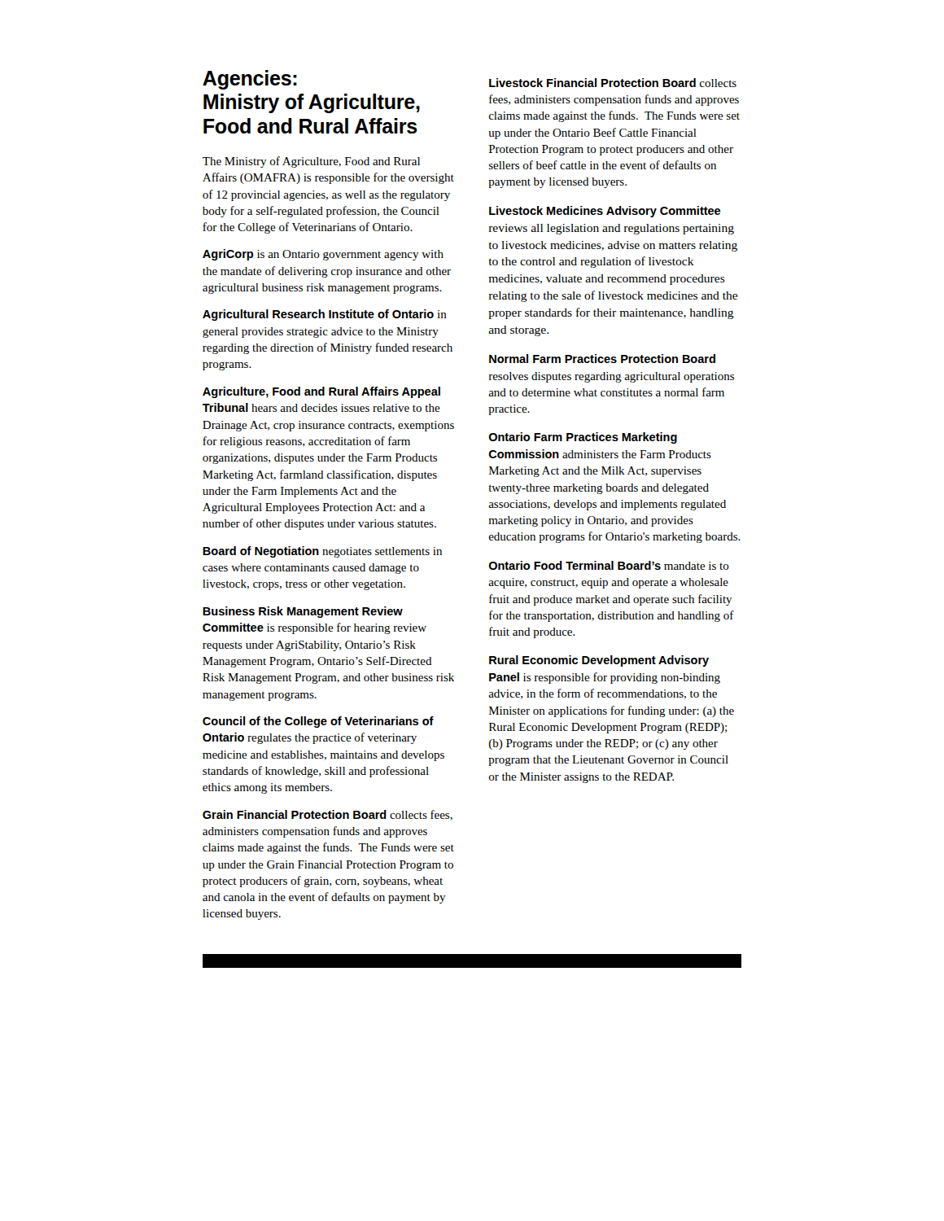Agencies:
Ministry of Agriculture, Food and Rural Affairs
The Ministry of Agriculture, Food and Rural Affairs (OMAFRA) is responsible for the oversight of 12 provincial agencies, as well as the regulatory body for a self-regulated profession, the Council for the College of Veterinarians of Ontario.
AgriCorp is an Ontario government agency with the mandate of delivering crop insurance and other agricultural business risk management programs.
Agricultural Research Institute of Ontario in general provides strategic advice to the Ministry regarding the direction of Ministry funded research programs.
Agriculture, Food and Rural Affairs Appeal Tribunal hears and decides issues relative to the Drainage Act, crop insurance contracts, exemptions for religious reasons, accreditation of farm organizations, disputes under the Farm Products Marketing Act, farmland classification, disputes under the Farm Implements Act and the Agricultural Employees Protection Act: and a number of other disputes under various statutes.
Board of Negotiation negotiates settlements in cases where contaminants caused damage to livestock, crops, tress or other vegetation.
Business Risk Management Review Committee is responsible for hearing review requests under AgriStability, Ontario’s Risk Management Program, Ontario’s Self-Directed Risk Management Program, and other business risk management programs.
Council of the College of Veterinarians of Ontario regulates the practice of veterinary medicine and establishes, maintains and develops standards of knowledge, skill and professional ethics among its members.
Grain Financial Protection Board collects fees, administers compensation funds and approves claims made against the funds. The Funds were set up under the Grain Financial Protection Program to protect producers of grain, corn, soybeans, wheat and canola in the event of defaults on payment by licensed buyers.
Livestock Financial Protection Board collects fees, administers compensation funds and approves claims made against the funds. The Funds were set up under the Ontario Beef Cattle Financial Protection Program to protect producers and other sellers of beef cattle in the event of defaults on payment by licensed buyers.
Livestock Medicines Advisory Committee reviews all legislation and regulations pertaining to livestock medicines, advise on matters relating to the control and regulation of livestock medicines, valuate and recommend procedures relating to the sale of livestock medicines and the proper standards for their maintenance, handling and storage.
Normal Farm Practices Protection Board resolves disputes regarding agricultural operations and to determine what constitutes a normal farm practice.
Ontario Farm Practices Marketing Commission administers the Farm Products Marketing Act and the Milk Act, supervises twenty-three marketing boards and delegated associations, develops and implements regulated marketing policy in Ontario, and provides education programs for Ontario's marketing boards.
Ontario Food Terminal Board’s mandate is to acquire, construct, equip and operate a wholesale fruit and produce market and operate such facility for the transportation, distribution and handling of fruit and produce.
Rural Economic Development Advisory Panel is responsible for providing non-binding advice, in the form of recommendations, to the Minister on applications for funding under: (a) the Rural Economic Development Program (REDP); (b) Programs under the REDP; or (c) any other program that the Lieutenant Governor in Council or the Minister assigns to the REDAP.